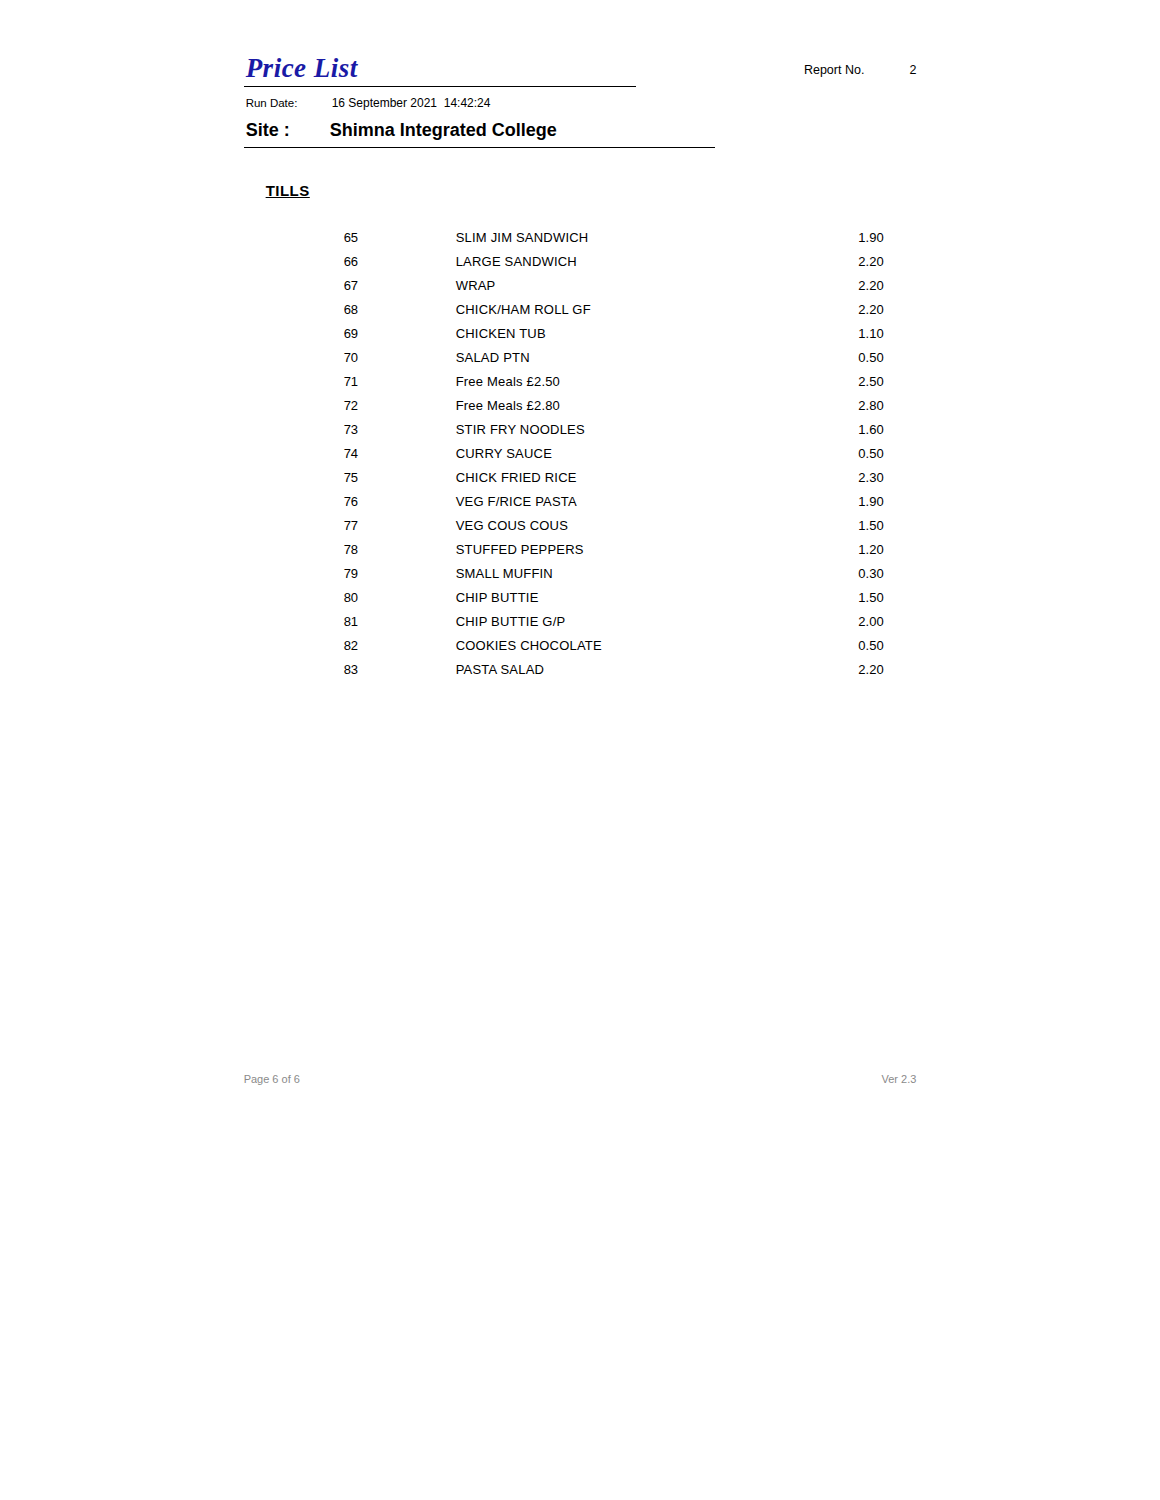Price List
Report No.2
Run Date: 16 September 2021 14:42:24
Site : Shimna Integrated College
TILLS
| 65 | SLIM JIM SANDWICH | 1.90 |
| 66 | LARGE SANDWICH | 2.20 |
| 67 | WRAP | 2.20 |
| 68 | CHICK/HAM ROLL GF | 2.20 |
| 69 | CHICKEN TUB | 1.10 |
| 70 | SALAD PTN | 0.50 |
| 71 | Free Meals £2.50 | 2.50 |
| 72 | Free Meals £2.80 | 2.80 |
| 73 | STIR FRY NOODLES | 1.60 |
| 74 | CURRY SAUCE | 0.50 |
| 75 | CHICK FRIED RICE | 2.30 |
| 76 | VEG F/RICE PASTA | 1.90 |
| 77 | VEG COUS COUS | 1.50 |
| 78 | STUFFED PEPPERS | 1.20 |
| 79 | SMALL MUFFIN | 0.30 |
| 80 | CHIP BUTTIE | 1.50 |
| 81 | CHIP BUTTIE G/P | 2.00 |
| 82 | COOKIES CHOCOLATE | 0.50 |
| 83 | PASTA SALAD | 2.20 |
Page 6 of 6
Ver 2.3